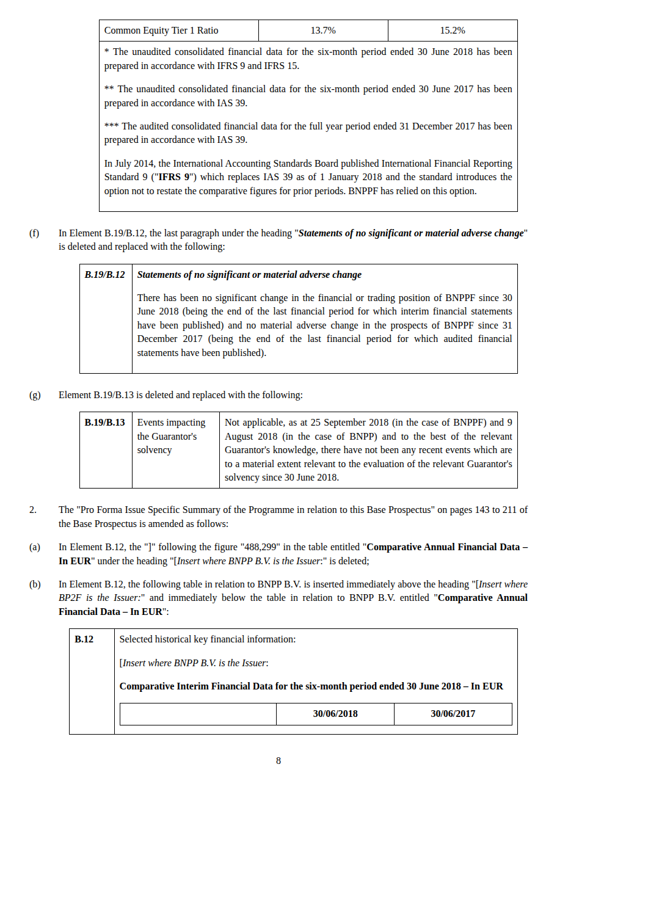| | Common Equity Tier 1 Ratio | 13.7% | 15.2% |
| | * The unaudited consolidated financial data for the six-month period ended 30 June 2018 has been prepared in accordance with IFRS 9 and IFRS 15. ** The unaudited consolidated financial data for the six-month period ended 30 June 2017 has been prepared in accordance with IAS 39. *** The audited consolidated financial data for the full year period ended 31 December 2017 has been prepared in accordance with IAS 39. In July 2014, the International Accounting Standards Board published International Financial Reporting Standard 9 (" IFRS 9 ") which replaces IAS 39 as of 1 January 2018 and the standard introduces the option not to restate the comparative figures for prior periods. BNPPF has relied on this option. |
(f)
In Element B.19/B.12, the last paragraph under the heading "Statements of no significant or material adverse change" is deleted and replaced with the following:
| B.19/B.12 | Statements of no significant or material adverse change There has been no significant change in the financial or trading position of BNPPF since 30 June 2018 (being the end of the last financial period for which interim financial statements have been published) and no material adverse change in the prospects of BNPPF since 31 December 2017 (being the end of the last financial period for which audited financial statements have been published). |
(g)
Element B.19/B.13 is deleted and replaced with the following:
| B.19/B.13 | Events impacting the Guarantor's solvency | Not applicable, as at 25 September 2018 (in the case of BNPPF) and 9 August 2018 (in the case of BNPP) and to the best of the relevant Guarantor's knowledge, there have not been any recent events which are to a material extent relevant to the evaluation of the relevant Guarantor's solvency since 30 June 2018. |
2.
The "Pro Forma Issue Specific Summary of the Programme in relation to this Base Prospectus" on pages 143 to 211 of the Base Prospectus is amended as follows:
(a)
In Element B.12, the "]" following the figure "488,299" in the table entitled "Comparative Annual Financial Data – In EUR" under the heading "[Insert where BNPP B.V. is the Issuer:" is deleted;
(b)
In Element B.12, the following table in relation to BNPP B.V. is inserted immediately above the heading "[Insert where BP2F is the Issuer:" and immediately below the table in relation to BNPP B.V. entitled "Comparative Annual Financial Data – In EUR":
| B.12 | Selected historical key financial information: [ Insert where BNPP B.V. is the Issuer : Comparative Interim Financial Data for the six-month period ended 30 June 2018 – In EUR / / 30/06/2018 / 30/06/2017 / |
8